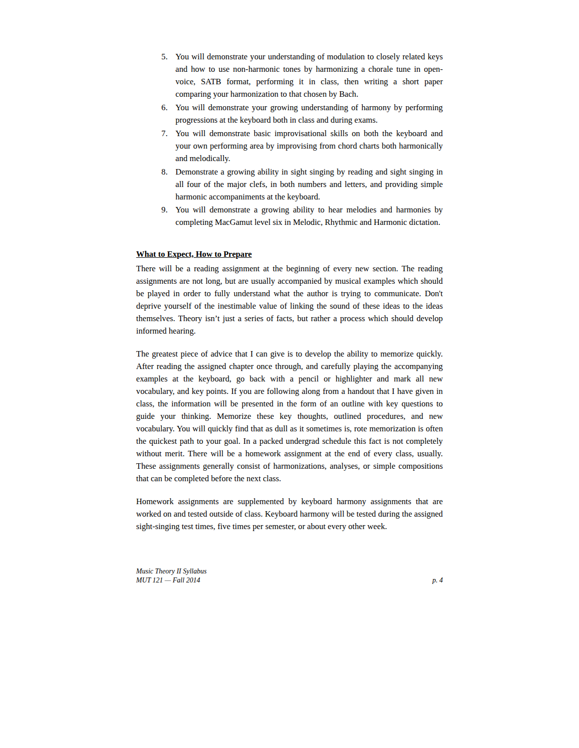You will demonstrate your understanding of modulation to closely related keys and how to use non-harmonic tones by harmonizing a chorale tune in open-voice, SATB format, performing it in class, then writing a short paper comparing your harmonization to that chosen by Bach.
You will demonstrate your growing understanding of harmony by performing progressions at the keyboard both in class and during exams.
You will demonstrate basic improvisational skills on both the keyboard and your own performing area by improvising from chord charts both harmonically and melodically.
Demonstrate a growing ability in sight singing by reading and sight singing in all four of the major clefs, in both numbers and letters, and providing simple harmonic accompaniments at the keyboard.
You will demonstrate a growing ability to hear melodies and harmonies by completing MacGamut level six in Melodic, Rhythmic and Harmonic dictation.
What to Expect, How to Prepare
There will be a reading assignment at the beginning of every new section. The reading assignments are not long, but are usually accompanied by musical examples which should be played in order to fully understand what the author is trying to communicate. Don't deprive yourself of the inestimable value of linking the sound of these ideas to the ideas themselves. Theory isn’t just a series of facts, but rather a process which should develop informed hearing.
The greatest piece of advice that I can give is to develop the ability to memorize quickly. After reading the assigned chapter once through, and carefully playing the accompanying examples at the keyboard, go back with a pencil or highlighter and mark all new vocabulary, and key points. If you are following along from a handout that I have given in class, the information will be presented in the form of an outline with key questions to guide your thinking. Memorize these key thoughts, outlined procedures, and new vocabulary. You will quickly find that as dull as it sometimes is, rote memorization is often the quickest path to your goal. In a packed undergrad schedule this fact is not completely without merit. There will be a homework assignment at the end of every class, usually. These assignments generally consist of harmonizations, analyses, or simple compositions that can be completed before the next class.
Homework assignments are supplemented by keyboard harmony assignments that are worked on and tested outside of class. Keyboard harmony will be tested during the assigned sight-singing test times, five times per semester, or about every other week.
Music Theory II Syllabus
MUT 121 — Fall 2014
p. 4